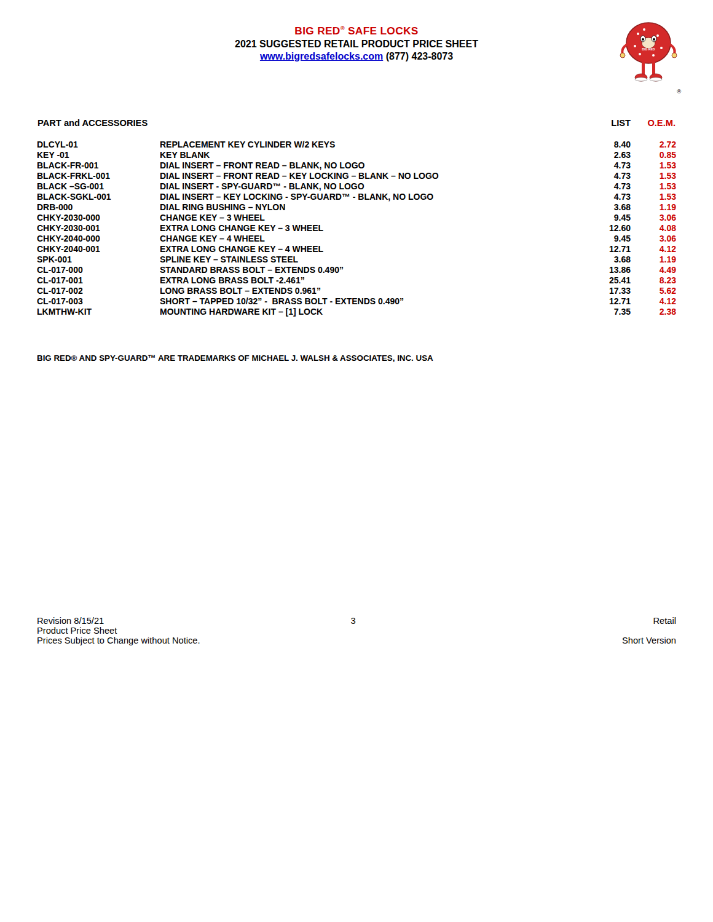BIG RED
®
BIG RED® SAFE LOCKS
2021 SUGGESTED RETAIL PRODUCT PRICE SHEET
www.bigredsafelocks.com (877) 423-8073
| PART and ACCESSORIES | LIST | O.E.M. |
| --- | --- | --- |
| DLCYL-01 | REPLACEMENT KEY CYLINDER W/2 KEYS | 8.40 | 2.72 |
| KEY -01 | KEY BLANK | 2.63 | 0.85 |
| BLACK-FR-001 | DIAL INSERT – FRONT READ – BLANK, NO LOGO | 4.73 | 1.53 |
| BLACK-FRKL-001 | DIAL INSERT – FRONT READ – KEY LOCKING – BLANK – NO LOGO | 4.73 | 1.53 |
| BLACK –SG-001 | DIAL INSERT - SPY-GUARD™ - BLANK, NO LOGO | 4.73 | 1.53 |
| BLACK-SGKL-001 | DIAL INSERT – KEY LOCKING - SPY-GUARD™ - BLANK, NO LOGO | 4.73 | 1.53 |
| DRB-000 | DIAL RING BUSHING – NYLON | 3.68 | 1.19 |
| CHKY-2030-000 | CHANGE KEY – 3 WHEEL | 9.45 | 3.06 |
| CHKY-2030-001 | EXTRA LONG CHANGE KEY – 3 WHEEL | 12.60 | 4.08 |
| CHKY-2040-000 | CHANGE KEY – 4 WHEEL | 9.45 | 3.06 |
| CHKY-2040-001 | EXTRA LONG CHANGE KEY – 4 WHEEL | 12.71 | 4.12 |
| SPK-001 | SPLINE KEY – STAINLESS STEEL | 3.68 | 1.19 |
| CL-017-000 | STANDARD BRASS BOLT – EXTENDS 0.490” | 13.86 | 4.49 |
| CL-017-001 | EXTRA LONG BRASS BOLT -2.461” | 25.41 | 8.23 |
| CL-017-002 | LONG BRASS BOLT – EXTENDS 0.961” | 17.33 | 5.62 |
| CL-017-003 | SHORT – TAPPED 10/32” - BRASS BOLT - EXTENDS 0.490” | 12.71 | 4.12 |
| LKMTHW-KIT | MOUNTING HARDWARE KIT – [1] LOCK | 7.35 | 2.38 |
BIG RED® AND SPY-GUARD™ ARE TRADEMARKS OF MICHAEL J. WALSH & ASSOCIATES, INC. USA
Revision 8/15/21
3
Retail
Product Price Sheet
Prices Subject to Change without Notice.
Short Version